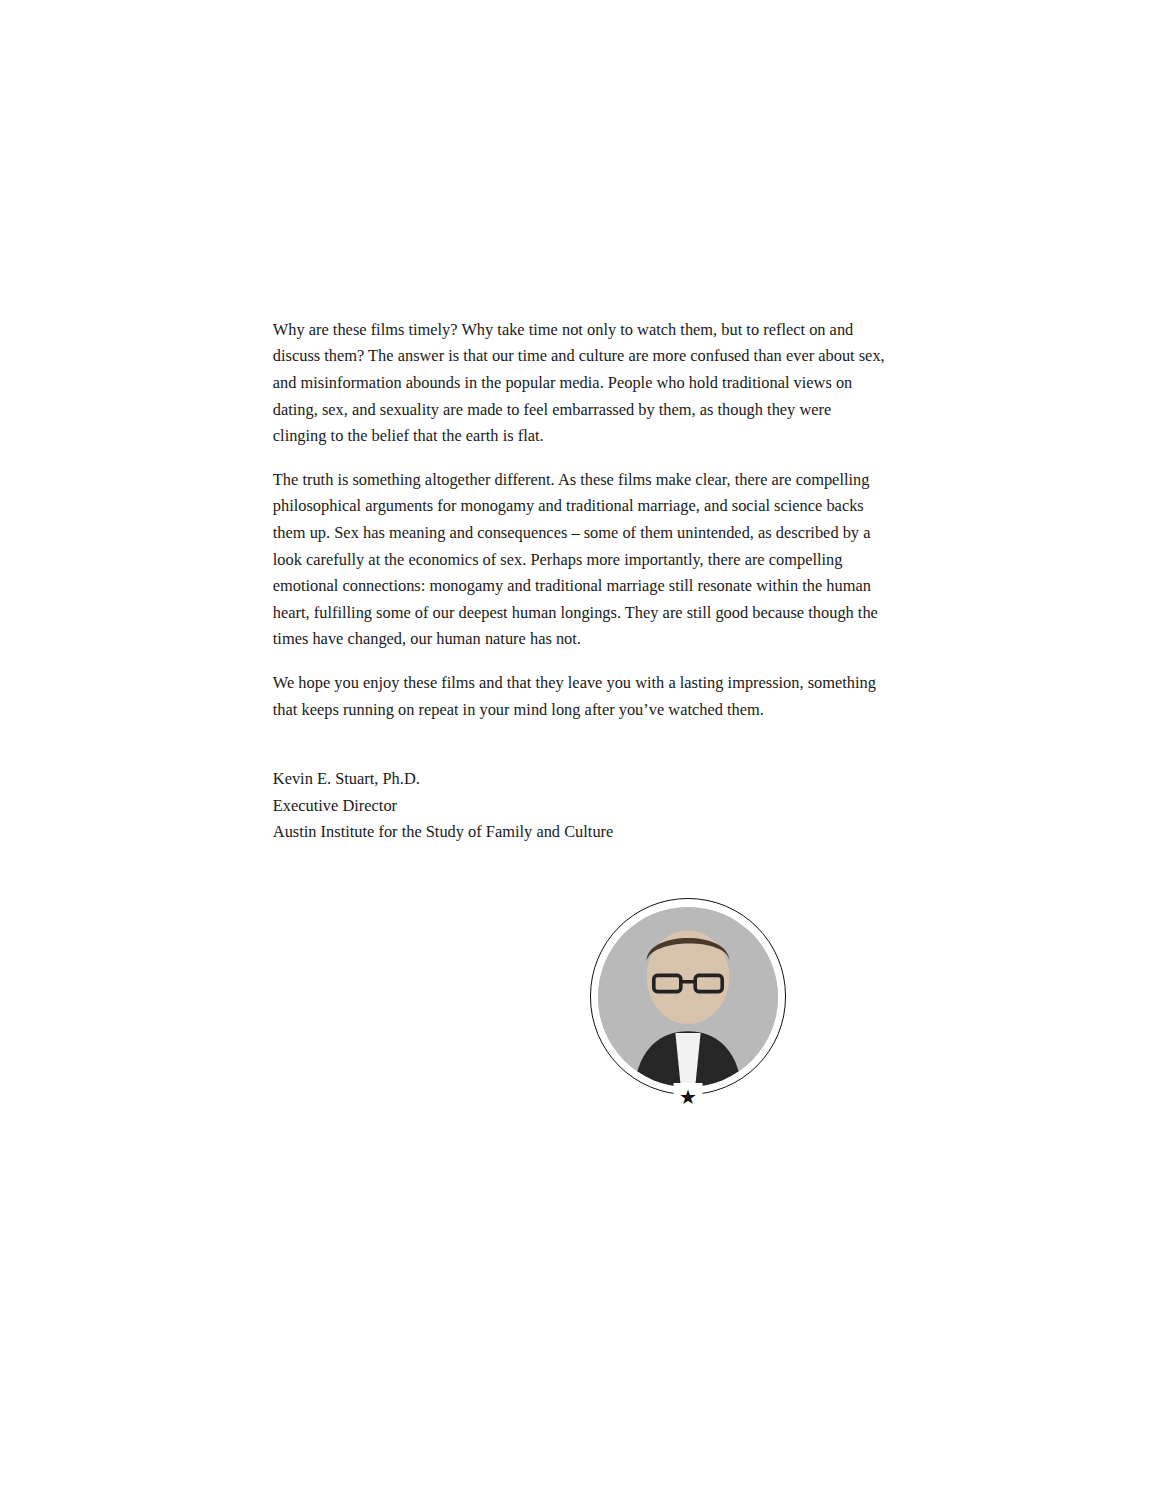Why are these films timely? Why take time not only to watch them, but to reflect on and discuss them? The answer is that our time and culture are more confused than ever about sex, and misinformation abounds in the popular media. People who hold traditional views on dating, sex, and sexuality are made to feel embarrassed by them, as though they were clinging to the belief that the earth is flat.
The truth is something altogether different. As these films make clear, there are compelling philosophical arguments for monogamy and traditional marriage, and social science backs them up. Sex has meaning and consequences – some of them unintended, as described by a look carefully at the economics of sex. Perhaps more importantly, there are compelling emotional connections: monogamy and traditional marriage still resonate within the human heart, fulfilling some of our deepest human longings. They are still good because though the times have changed, our human nature has not.
We hope you enjoy these films and that they leave you with a lasting impression, something that keeps running on repeat in your mind long after you’ve watched them.
Kevin E. Stuart, Ph.D.
Executive Director
Austin Institute for the Study of Family and Culture
★